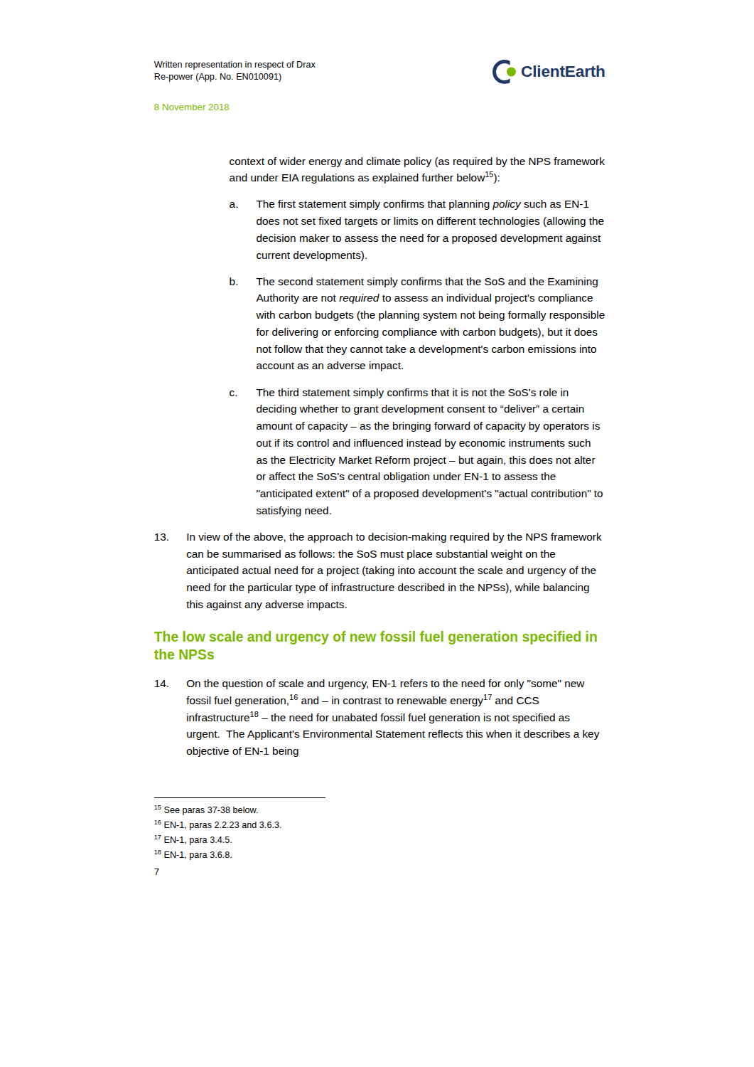Written representation in respect of Drax
Re-power (App. No. EN010091)
ClientEarth
8 November 2018
context of wider energy and climate policy (as required by the NPS framework and under EIA regulations as explained further below15):
a. The first statement simply confirms that planning policy such as EN-1 does not set fixed targets or limits on different technologies (allowing the decision maker to assess the need for a proposed development against current developments).
b. The second statement simply confirms that the SoS and the Examining Authority are not required to assess an individual project's compliance with carbon budgets (the planning system not being formally responsible for delivering or enforcing compliance with carbon budgets), but it does not follow that they cannot take a development's carbon emissions into account as an adverse impact.
c. The third statement simply confirms that it is not the SoS's role in deciding whether to grant development consent to “deliver” a certain amount of capacity – as the bringing forward of capacity by operators is out if its control and influenced instead by economic instruments such as the Electricity Market Reform project – but again, this does not alter or affect the SoS's central obligation under EN-1 to assess the "anticipated extent" of a proposed development's "actual contribution" to satisfying need.
13. In view of the above, the approach to decision-making required by the NPS framework can be summarised as follows: the SoS must place substantial weight on the anticipated actual need for a project (taking into account the scale and urgency of the need for the particular type of infrastructure described in the NPSs), while balancing this against any adverse impacts.
The low scale and urgency of new fossil fuel generation specified in the NPSs
14. On the question of scale and urgency, EN-1 refers to the need for only "some" new fossil fuel generation,16 and – in contrast to renewable energy17 and CCS infrastructure18 – the need for unabated fossil fuel generation is not specified as urgent. The Applicant's Environmental Statement reflects this when it describes a key objective of EN-1 being
15 See paras 37-38 below.
16 EN-1, paras 2.2.23 and 3.6.3.
17 EN-1, para 3.4.5.
18 EN-1, para 3.6.8.
7